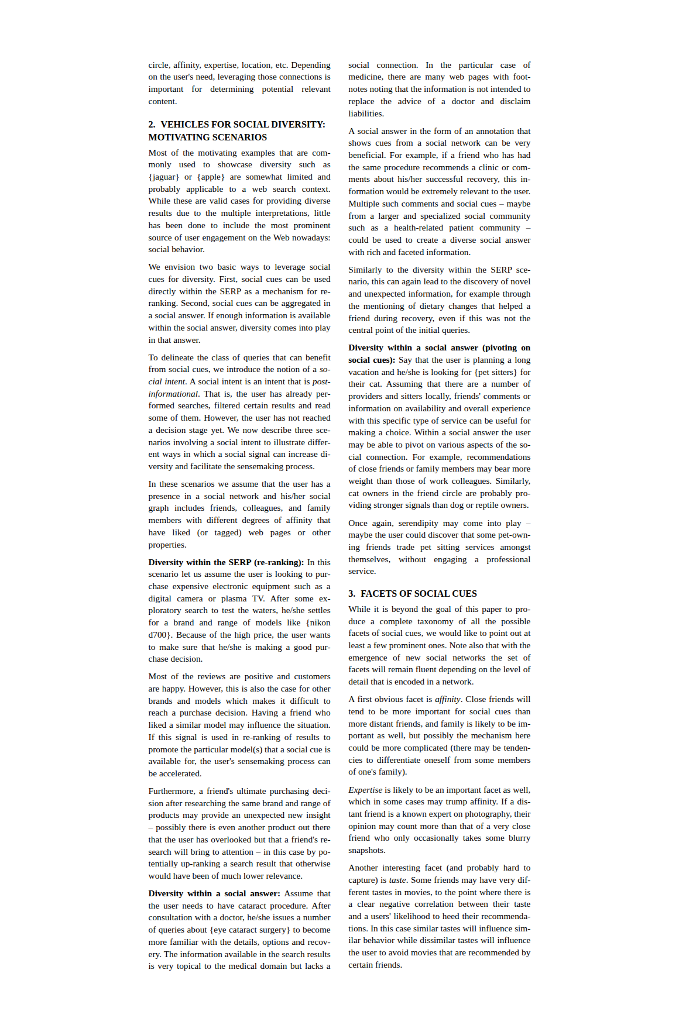circle, affinity, expertise, location, etc. Depending on the user's need, leveraging those connections is important for determining potential relevant content.
2. Vehicles for Social Diversity: Motivating Scenarios
Most of the motivating examples that are commonly used to showcase diversity such as {jaguar} or {apple} are somewhat limited and probably applicable to a web search context. While these are valid cases for providing diverse results due to the multiple interpretations, little has been done to include the most prominent source of user engagement on the Web nowadays: social behavior.
We envision two basic ways to leverage social cues for diversity. First, social cues can be used directly within the SERP as a mechanism for re-ranking. Second, social cues can be aggregated in a social answer. If enough information is available within the social answer, diversity comes into play in that answer.
To delineate the class of queries that can benefit from social cues, we introduce the notion of a social intent. A social intent is an intent that is post-informational. That is, the user has already performed searches, filtered certain results and read some of them. However, the user has not reached a decision stage yet. We now describe three scenarios involving a social intent to illustrate different ways in which a social signal can increase diversity and facilitate the sensemaking process.
In these scenarios we assume that the user has a presence in a social network and his/her social graph includes friends, colleagues, and family members with different degrees of affinity that have liked (or tagged) web pages or other properties.
Diversity within the SERP (re-ranking): In this scenario let us assume the user is looking to purchase expensive electronic equipment such as a digital camera or plasma TV. After some exploratory search to test the waters, he/she settles for a brand and range of models like {nikon d700}. Because of the high price, the user wants to make sure that he/she is making a good purchase decision.
Most of the reviews are positive and customers are happy. However, this is also the case for other brands and models which makes it difficult to reach a purchase decision. Having a friend who liked a similar model may influence the situation. If this signal is used in re-ranking of results to promote the particular model(s) that a social cue is available for, the user's sensemaking process can be accelerated.
Furthermore, a friend's ultimate purchasing decision after researching the same brand and range of products may provide an unexpected new insight – possibly there is even another product out there that the user has overlooked but that a friend's research will bring to attention – in this case by potentially up-ranking a search result that otherwise would have been of much lower relevance.
Diversity within a social answer: Assume that the user needs to have cataract procedure. After consultation with a doctor, he/she issues a number of queries about {eye cataract surgery} to become more familiar with the details, options and recovery. The information available in the search results is very topical to the medical domain but lacks a social connection. In the particular case of medicine, there are many web pages with footnotes noting that the information is not intended to replace the advice of a doctor and disclaim liabilities.
A social answer in the form of an annotation that shows cues from a social network can be very beneficial. For example, if a friend who has had the same procedure recommends a clinic or comments about his/her successful recovery, this information would be extremely relevant to the user. Multiple such comments and social cues – maybe from a larger and specialized social community such as a health-related patient community – could be used to create a diverse social answer with rich and faceted information.
Similarly to the diversity within the SERP scenario, this can again lead to the discovery of novel and unexpected information, for example through the mentioning of dietary changes that helped a friend during recovery, even if this was not the central point of the initial queries.
Diversity within a social answer (pivoting on social cues): Say that the user is planning a long vacation and he/she is looking for {pet sitters} for their cat. Assuming that there are a number of providers and sitters locally, friends' comments or information on availability and overall experience with this specific type of service can be useful for making a choice. Within a social answer the user may be able to pivot on various aspects of the social connection. For example, recommendations of close friends or family members may bear more weight than those of work colleagues. Similarly, cat owners in the friend circle are probably providing stronger signals than dog or reptile owners.
Once again, serendipity may come into play – maybe the user could discover that some pet-owning friends trade pet sitting services amongst themselves, without engaging a professional service.
3. Facets of Social Cues
While it is beyond the goal of this paper to produce a complete taxonomy of all the possible facets of social cues, we would like to point out at least a few prominent ones. Note also that with the emergence of new social networks the set of facets will remain fluent depending on the level of detail that is encoded in a network.
A first obvious facet is affinity. Close friends will tend to be more important for social cues than more distant friends, and family is likely to be important as well, but possibly the mechanism here could be more complicated (there may be tendencies to differentiate oneself from some members of one's family).
Expertise is likely to be an important facet as well, which in some cases may trump affinity. If a distant friend is a known expert on photography, their opinion may count more than that of a very close friend who only occasionally takes some blurry snapshots.
Another interesting facet (and probably hard to capture) is taste. Some friends may have very different tastes in movies, to the point where there is a clear negative correlation between their taste and a users' likelihood to heed their recommendations. In this case similar tastes will influence similar behavior while dissimilar tastes will influence the user to avoid movies that are recommended by certain friends.